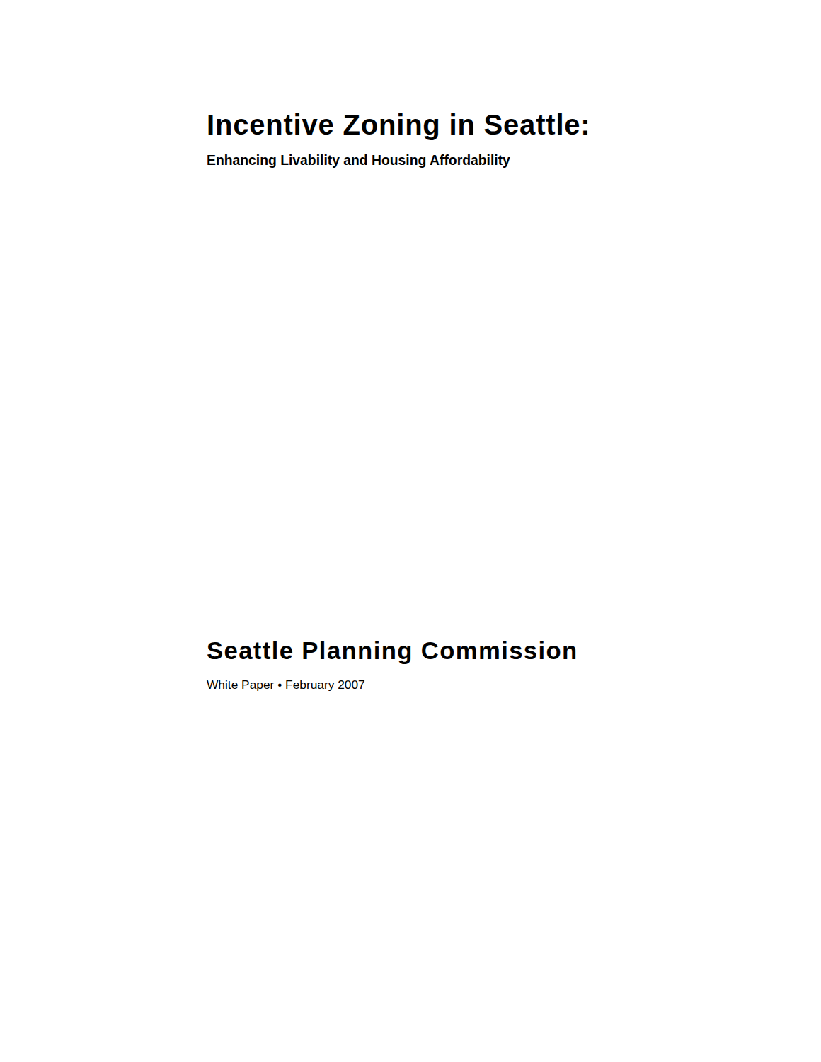Incentive Zoning in Seattle:
Enhancing Livability and Housing Affordability
Seattle Planning Commission
White Paper • February 2007